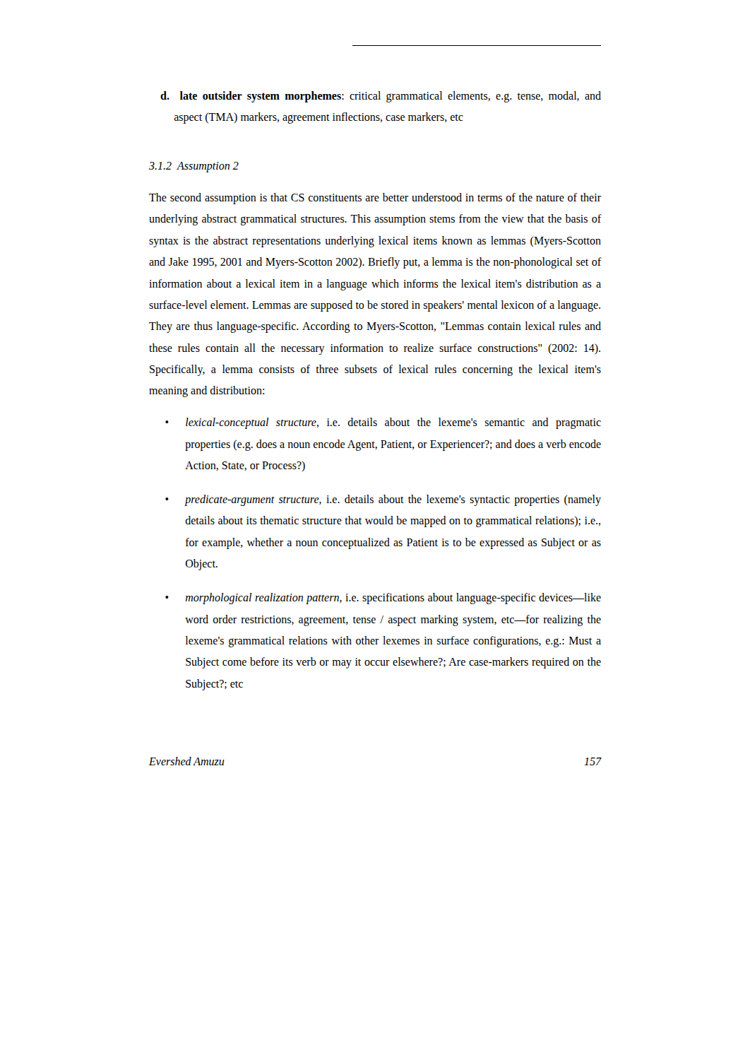d. late outsider system morphemes: critical grammatical elements, e.g. tense, modal, and aspect (TMA) markers, agreement inflections, case markers, etc
3.1.2 Assumption 2
The second assumption is that CS constituents are better understood in terms of the nature of their underlying abstract grammatical structures. This assumption stems from the view that the basis of syntax is the abstract representations underlying lexical items known as lemmas (Myers-Scotton and Jake 1995, 2001 and Myers-Scotton 2002). Briefly put, a lemma is the non-phonological set of information about a lexical item in a language which informs the lexical item's distribution as a surface-level element. Lemmas are supposed to be stored in speakers' mental lexicon of a language. They are thus language-specific. According to Myers-Scotton, "Lemmas contain lexical rules and these rules contain all the necessary information to realize surface constructions" (2002: 14). Specifically, a lemma consists of three subsets of lexical rules concerning the lexical item's meaning and distribution:
lexical-conceptual structure, i.e. details about the lexeme's semantic and pragmatic properties (e.g. does a noun encode Agent, Patient, or Experiencer?; and does a verb encode Action, State, or Process?)
predicate-argument structure, i.e. details about the lexeme's syntactic properties (namely details about its thematic structure that would be mapped on to grammatical relations); i.e., for example, whether a noun conceptualized as Patient is to be expressed as Subject or as Object.
morphological realization pattern, i.e. specifications about language-specific devices—like word order restrictions, agreement, tense / aspect marking system, etc—for realizing the lexeme's grammatical relations with other lexemes in surface configurations, e.g.: Must a Subject come before its verb or may it occur elsewhere?; Are case-markers required on the Subject?; etc
Evershed Amuzu 157